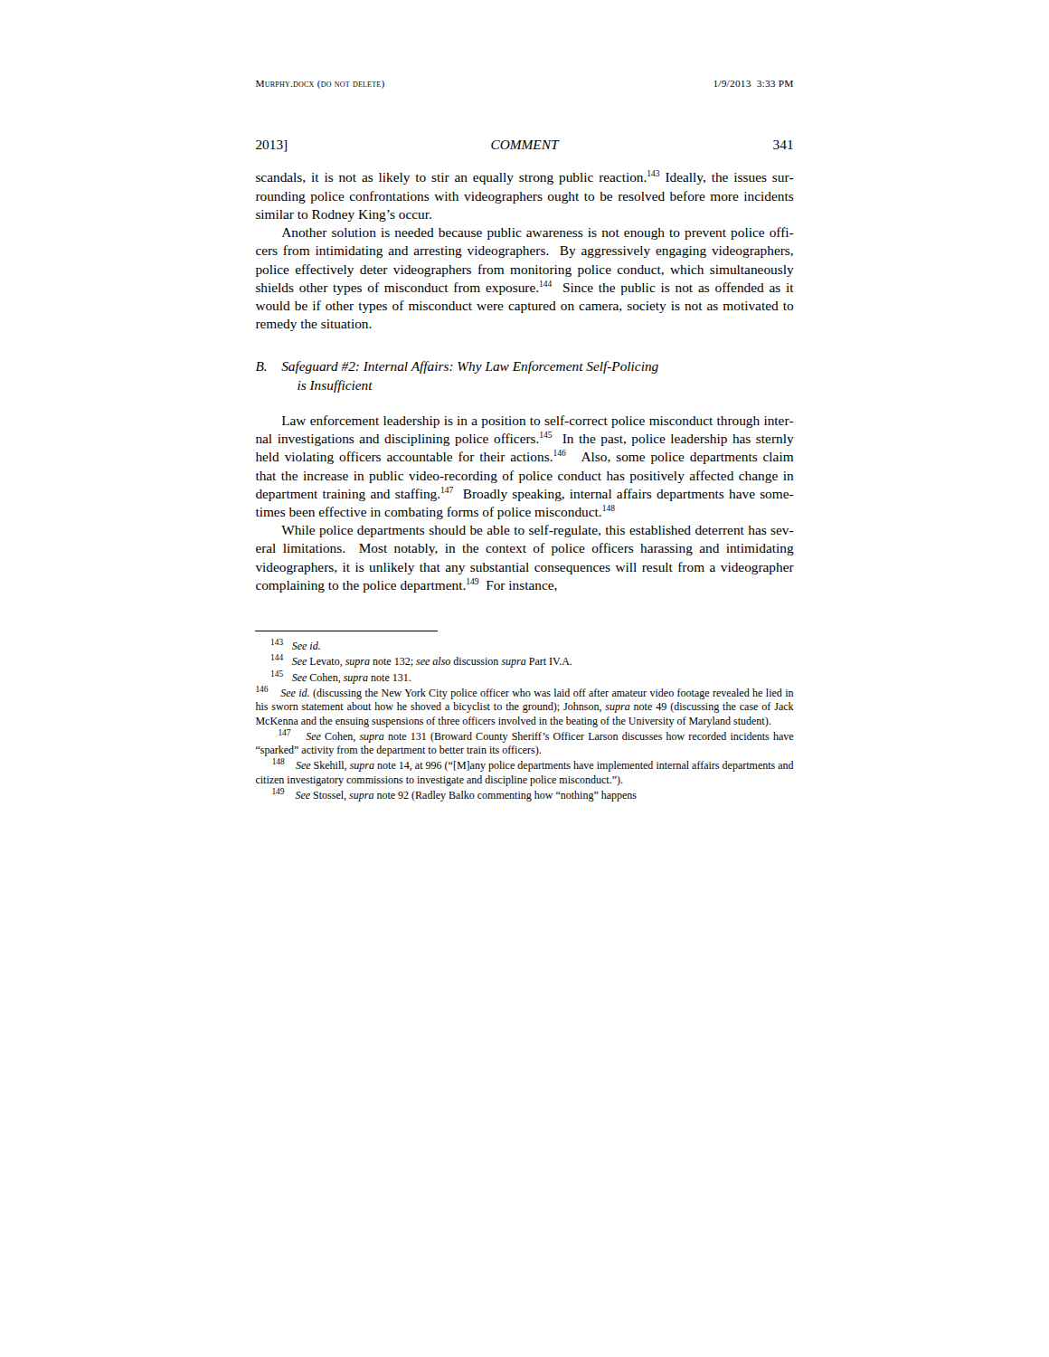Murphy.docx (Do Not Delete)
1/9/2013 3:33 PM
2013]
COMMENT
341
scandals, it is not as likely to stir an equally strong public reaction.143 Ideally, the issues surrounding police confrontations with videographers ought to be resolved before more incidents similar to Rodney King’s occur.
Another solution is needed because public awareness is not enough to prevent police officers from intimidating and arresting videographers. By aggressively engaging videographers, police effectively deter videographers from monitoring police conduct, which simultaneously shields other types of misconduct from exposure.144 Since the public is not as offended as it would be if other types of misconduct were captured on camera, society is not as motivated to remedy the situation.
B.
Safeguard #2: Internal Affairs: Why Law Enforcement Self-Policingis Insufficient
Law enforcement leadership is in a position to self-correct police misconduct through internal investigations and disciplining police officers.145 In the past, police leadership has sternly held violating officers accountable for their actions.146 Also, some police departments claim that the increase in public video-recording of police conduct has positively affected change in department training and staffing.147 Broadly speaking, internal affairs departments have sometimes been effective in combating forms of police misconduct.148
While police departments should be able to self-regulate, this established deterrent has several limitations. Most notably, in the context of police officers harassing and intimidating videographers, it is unlikely that any substantial consequences will result from a videographer complaining to the police department.149 For instance,
143
See id.
144
See Levato, supra note 132; see also discussion supra Part IV.A.
145
See Cohen, supra note 131.
146 See id. (discussing the New York City police officer who was laid off after amateur video footage revealed he lied in his sworn statement about how he shoved a bicyclist to the ground); Johnson, supra note 49 (discussing the case of Jack McKenna and the ensuing suspensions of three officers involved in the beating of the University of Maryland student).
147 See Cohen, supra note 131 (Broward County Sheriff’s Officer Larson discusses how recorded incidents have “sparked” activity from the department to better train its officers).
148 See Skehill, supra note 14, at 996 (“[M]any police departments have implemented internal affairs departments and citizen investigatory commissions to investigate and discipline police misconduct.”).
149 See Stossel, supra note 92 (Radley Balko commenting how “nothing” happens